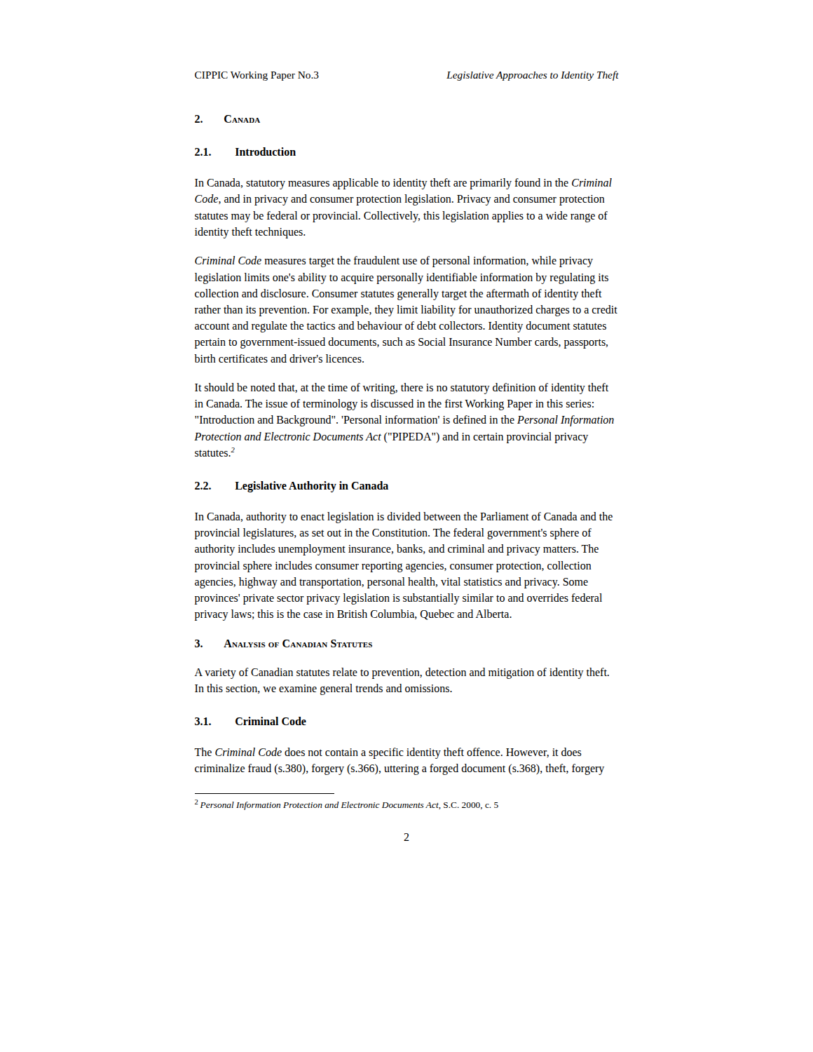CIPPIC Working Paper No.3 Legislative Approaches to Identity Theft
2. Canada
2.1. Introduction
In Canada, statutory measures applicable to identity theft are primarily found in the Criminal Code, and in privacy and consumer protection legislation. Privacy and consumer protection statutes may be federal or provincial. Collectively, this legislation applies to a wide range of identity theft techniques.
Criminal Code measures target the fraudulent use of personal information, while privacy legislation limits one's ability to acquire personally identifiable information by regulating its collection and disclosure. Consumer statutes generally target the aftermath of identity theft rather than its prevention. For example, they limit liability for unauthorized charges to a credit account and regulate the tactics and behaviour of debt collectors. Identity document statutes pertain to government-issued documents, such as Social Insurance Number cards, passports, birth certificates and driver's licences.
It should be noted that, at the time of writing, there is no statutory definition of identity theft in Canada. The issue of terminology is discussed in the first Working Paper in this series: "Introduction and Background". 'Personal information' is defined in the Personal Information Protection and Electronic Documents Act ("PIPEDA") and in certain provincial privacy statutes.2
2.2. Legislative Authority in Canada
In Canada, authority to enact legislation is divided between the Parliament of Canada and the provincial legislatures, as set out in the Constitution. The federal government's sphere of authority includes unemployment insurance, banks, and criminal and privacy matters. The provincial sphere includes consumer reporting agencies, consumer protection, collection agencies, highway and transportation, personal health, vital statistics and privacy. Some provinces' private sector privacy legislation is substantially similar to and overrides federal privacy laws; this is the case in British Columbia, Quebec and Alberta.
3. Analysis of Canadian Statutes
A variety of Canadian statutes relate to prevention, detection and mitigation of identity theft. In this section, we examine general trends and omissions.
3.1. Criminal Code
The Criminal Code does not contain a specific identity theft offence. However, it does criminalize fraud (s.380), forgery (s.366), uttering a forged document (s.368), theft, forgery
2Personal Information Protection and Electronic Documents Act, S.C. 2000, c. 5
2